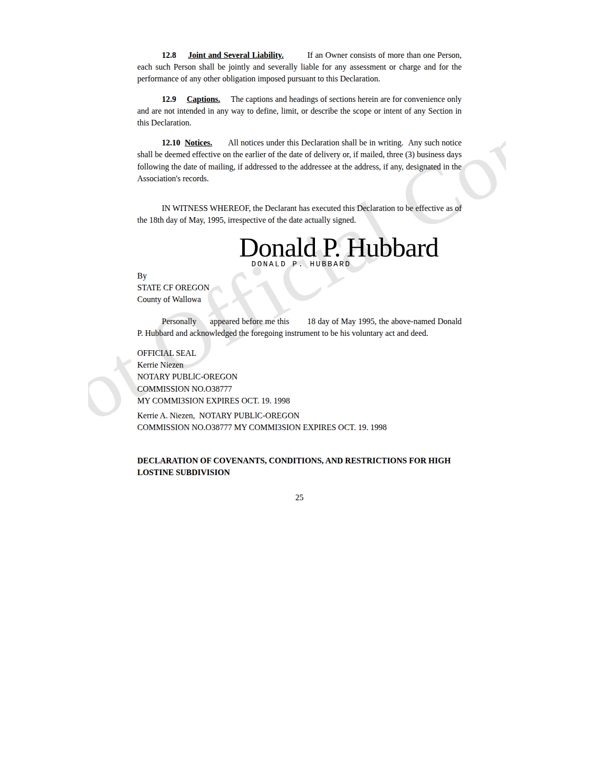Not Official Copy
12.8 Joint and Several Liability. If an Owner consists of more than one Person, each such Person shall be jointly and severally liable for any assessment or charge and for the performance of any other obligation imposed pursuant to this Declaration.
12.9 Captions. The captions and headings of sections herein are for convenience only and are not intended in any way to define, limit, or describe the scope or intent of any Section in this Declaration.
12.10 Notices. All notices under this Declaration shall be in writing. Any such notice shall be deemed effective on the earlier of the date of delivery or, if mailed, three (3) business days following the date of mailing, if addressed to the addressee at the address, if any, designated in the Association's records.
IN WITNESS WHEREOF, the Declarant has executed this Declaration to be effective as of the 18th day of May, 1995, irrespective of the date actually signed.
Donald P. Hubbard
DONALD P. HUBBARD
By
STATE CF OREGON
County of Wallowa
Personally appeared before me this 18 day of May 1995, the above-named Donald P. Hubbard and acknowledged the foregoing instrument to be his voluntary act and deed.
OFFICIAL SEAL
Kerrie Niezen
NOTARY PUBLlC-OREGON
COMMISSION NO.O38777
MY COMMI3SION EXPIRES OCT. 19. 1998
Kerrie A. Niezen, NOTARY PUBLlC-OREGON
COMMISSION NO.O38777 MY COMMI3SION EXPIRES OCT. 19. 1998
DECLARATION OF COVENANTS, CONDITIONS, AND RESTRICTIONS FOR HIGH LOSTINE SUBDIVISION
25